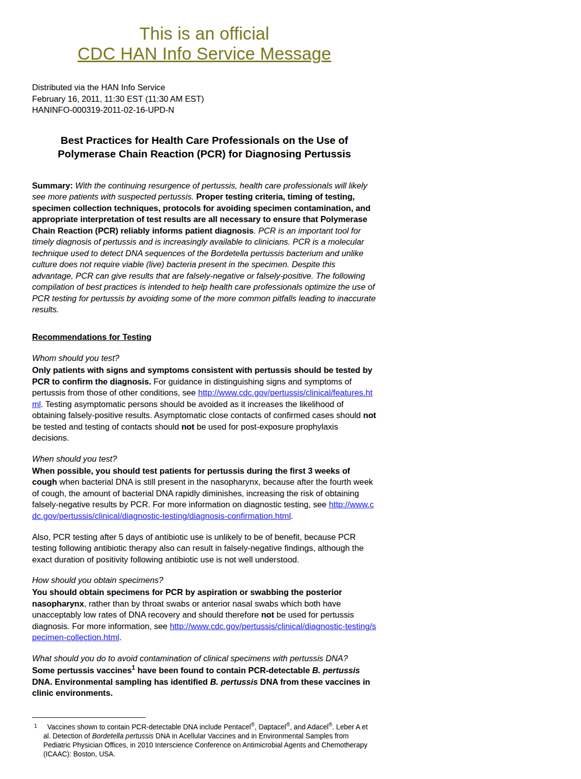This is an official
CDC HAN Info Service Message
Distributed via the HAN Info Service
February 16, 2011, 11:30 EST (11:30 AM EST)
HANINFO-000319-2011-02-16-UPD-N
Best Practices for Health Care Professionals on the Use of Polymerase Chain Reaction (PCR) for Diagnosing Pertussis
Summary: With the continuing resurgence of pertussis, health care professionals will likely see more patients with suspected pertussis. Proper testing criteria, timing of testing, specimen collection techniques, protocols for avoiding specimen contamination, and appropriate interpretation of test results are all necessary to ensure that Polymerase Chain Reaction (PCR) reliably informs patient diagnosis. PCR is an important tool for timely diagnosis of pertussis and is increasingly available to clinicians. PCR is a molecular technique used to detect DNA sequences of the Bordetella pertussis bacterium and unlike culture does not require viable (live) bacteria present in the specimen. Despite this advantage, PCR can give results that are falsely-negative or falsely-positive. The following compilation of best practices is intended to help health care professionals optimize the use of PCR testing for pertussis by avoiding some of the more common pitfalls leading to inaccurate results.
Recommendations for Testing
Whom should you test?
Only patients with signs and symptoms consistent with pertussis should be tested by PCR to confirm the diagnosis. For guidance in distinguishing signs and symptoms of pertussis from those of other conditions, see http://www.cdc.gov/pertussis/clinical/features.html. Testing asymptomatic persons should be avoided as it increases the likelihood of obtaining falsely-positive results. Asymptomatic close contacts of confirmed cases should not be tested and testing of contacts should not be used for post-exposure prophylaxis decisions.
When should you test?
When possible, you should test patients for pertussis during the first 3 weeks of cough when bacterial DNA is still present in the nasopharynx, because after the fourth week of cough, the amount of bacterial DNA rapidly diminishes, increasing the risk of obtaining falsely-negative results by PCR. For more information on diagnostic testing, see http://www.cdc.gov/pertussis/clinical/diagnostic-testing/diagnosis-confirmation.html.
Also, PCR testing after 5 days of antibiotic use is unlikely to be of benefit, because PCR testing following antibiotic therapy also can result in falsely-negative findings, although the exact duration of positivity following antibiotic use is not well understood.
How should you obtain specimens?
You should obtain specimens for PCR by aspiration or swabbing the posterior nasopharynx, rather than by throat swabs or anterior nasal swabs which both have unacceptably low rates of DNA recovery and should therefore not be used for pertussis diagnosis. For more information, see http://www.cdc.gov/pertussis/clinical/diagnostic-testing/specimen-collection.html.
What should you do to avoid contamination of clinical specimens with pertussis DNA?
Some pertussis vaccines1 have been found to contain PCR-detectable B. pertussis DNA. Environmental sampling has identified B. pertussis DNA from these vaccines in clinic environments.
1 Vaccines shown to contain PCR-detectable DNA include Pentacel®, Daptacel®, and Adacel®. Leber A et al. Detection of Bordetella pertussis DNA in Acellular Vaccines and in Environmental Samples from Pediatric Physician Offices, in 2010 Interscience Conference on Antimicrobial Agents and Chemotherapy (ICAAC): Boston, USA.